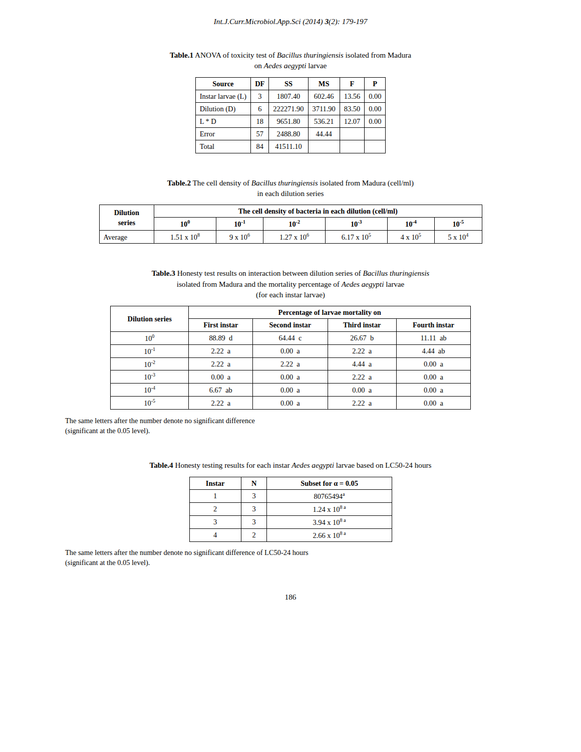Int.J.Curr.Microbiol.App.Sci (2014) 3(2): 179-197
Table.1 ANOVA of toxicity test of Bacillus thuringiensis isolated from Madura
on Aedes aegypti larvae
| Source | DF | SS | MS | F | P |
| --- | --- | --- | --- | --- | --- |
| Instar larvae (L) | 3 | 1807.40 | 602.46 | 13.56 | 0.00 |
| Dilution (D) | 6 | 222271.90 | 3711.90 | 83.50 | 0.00 |
| L * D | 18 | 9651.80 | 536.21 | 12.07 | 0.00 |
| Error | 57 | 2488.80 | 44.44 | | |
| Total | 84 | 41511.10 | | | |
Table.2 The cell density of Bacillus thuringiensis isolated from Madura (cell/ml)
in each dilution series
| Dilution series | The cell density of bacteria in each dilution (cell/ml) |
| --- | --- |
| 10 0 | 10 -1 | 10 -2 | 10 -3 | 10 -4 | 10 -5 |
| Average | 1.51 x 10 8 | 9 x 10 6 | 1.27 x 10 6 | 6.17 x 10 5 | 4 x 10 5 | 5 x 10 4 |
Table.3 Honesty test results on interaction between dilution series of Bacillus thuringiensis
isolated from Madura and the mortality percentage of Aedes aegypti larvae
(for each instar larvae)
| Dilution series | Percentage of larvae mortality on |
| --- | --- |
| First instar | Second instar | Third instar | Fourth instar |
| 10 0 | 88.89 d | 64.44 c | 26.67 b | 11.11 ab |
| 10 -1 | 2.22 a | 0.00 a | 2.22 a | 4.44 ab |
| 10 -2 | 2.22 a | 2.22 a | 4.44 a | 0.00 a |
| 10 -3 | 0.00 a | 0.00 a | 2.22 a | 0.00 a |
| 10 -4 | 6.67 ab | 0.00 a | 0.00 a | 0.00 a |
| 10 -5 | 2.22 a | 0.00 a | 2.22 a | 0.00 a |
The same letters after the number denote no significant difference
(significant at the 0.05 level).
Table.4 Honesty testing results for each instar Aedes aegypti larvae based on LC50-24 hours
| Instar | N | Subset for α = 0.05 |
| --- | --- | --- |
| 1 | 3 | 80765494 a |
| 2 | 3 | 1.24 x 10 8 a |
| 3 | 3 | 3.94 x 10 8 a |
| 4 | 2 | 2.66 x 10 8 a |
The same letters after the number denote no significant difference of LC50-24 hours
(significant at the 0.05 level).
186